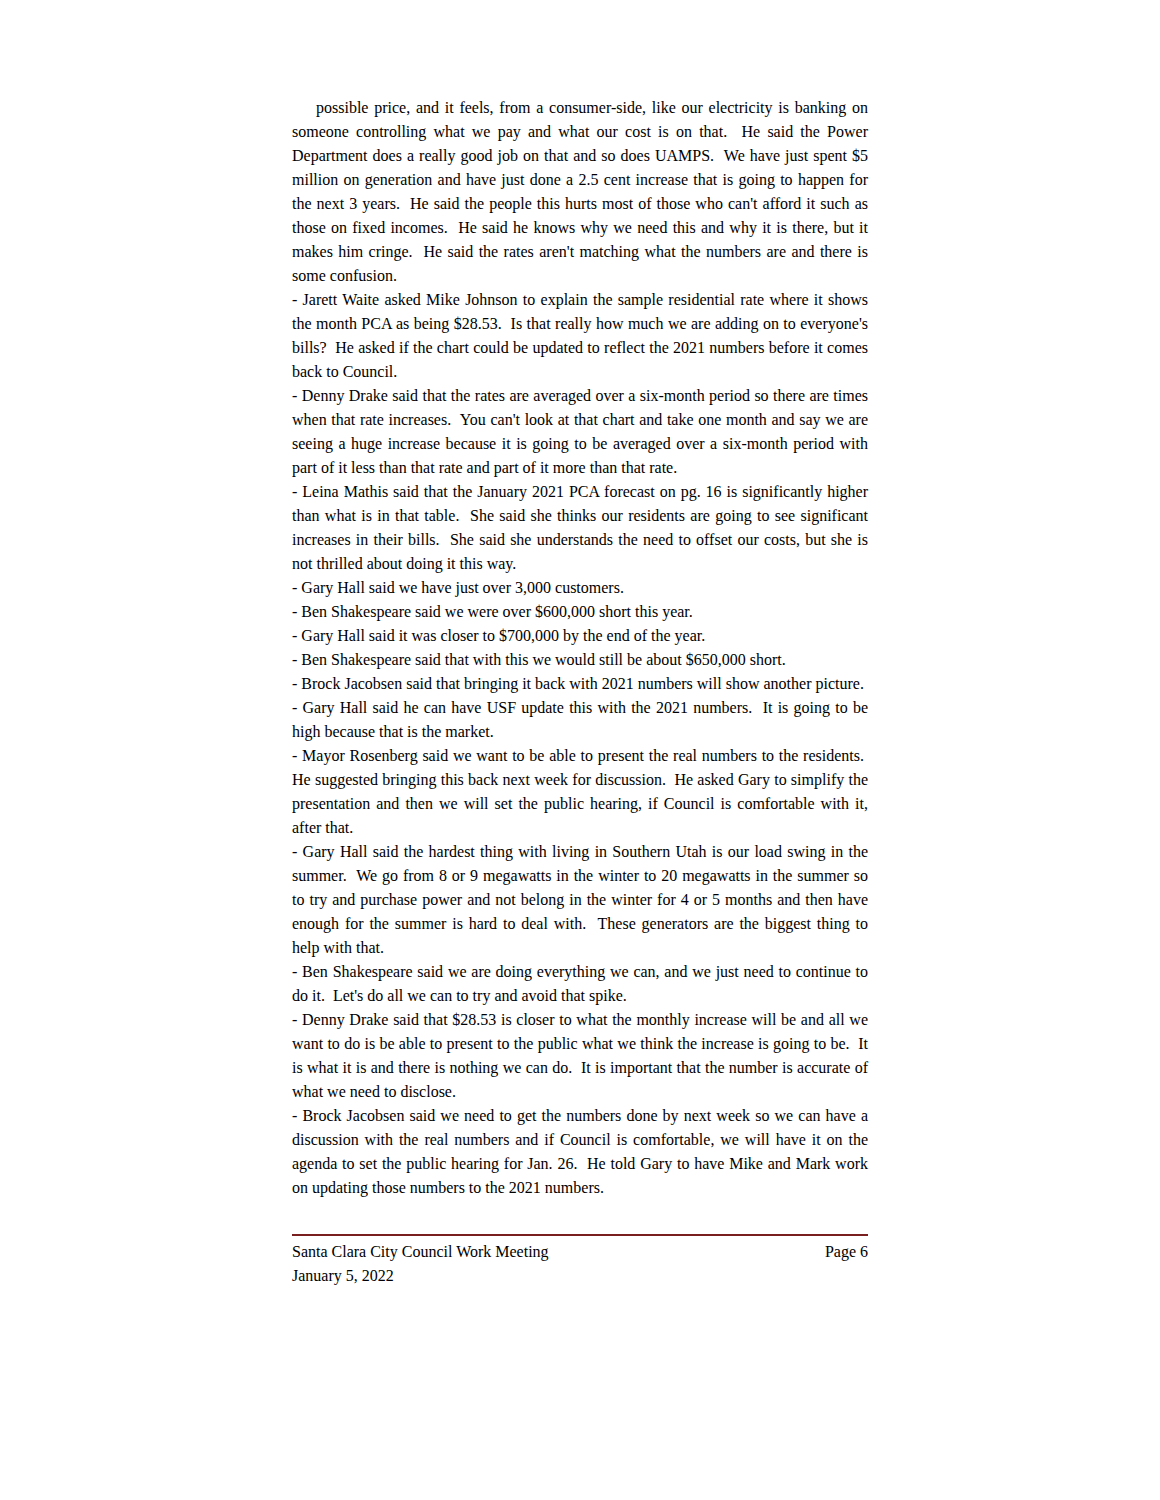possible price, and it feels, from a consumer-side, like our electricity is banking on someone controlling what we pay and what our cost is on that. He said the Power Department does a really good job on that and so does UAMPS. We have just spent $5 million on generation and have just done a 2.5 cent increase that is going to happen for the next 3 years. He said the people this hurts most of those who can't afford it such as those on fixed incomes. He said he knows why we need this and why it is there, but it makes him cringe. He said the rates aren't matching what the numbers are and there is some confusion.
- Jarett Waite asked Mike Johnson to explain the sample residential rate where it shows the month PCA as being $28.53. Is that really how much we are adding on to everyone's bills? He asked if the chart could be updated to reflect the 2021 numbers before it comes back to Council.
- Denny Drake said that the rates are averaged over a six-month period so there are times when that rate increases. You can't look at that chart and take one month and say we are seeing a huge increase because it is going to be averaged over a six-month period with part of it less than that rate and part of it more than that rate.
- Leina Mathis said that the January 2021 PCA forecast on pg. 16 is significantly higher than what is in that table. She said she thinks our residents are going to see significant increases in their bills. She said she understands the need to offset our costs, but she is not thrilled about doing it this way.
- Gary Hall said we have just over 3,000 customers.
- Ben Shakespeare said we were over $600,000 short this year.
- Gary Hall said it was closer to $700,000 by the end of the year.
- Ben Shakespeare said that with this we would still be about $650,000 short.
- Brock Jacobsen said that bringing it back with 2021 numbers will show another picture.
- Gary Hall said he can have USF update this with the 2021 numbers. It is going to be high because that is the market.
- Mayor Rosenberg said we want to be able to present the real numbers to the residents. He suggested bringing this back next week for discussion. He asked Gary to simplify the presentation and then we will set the public hearing, if Council is comfortable with it, after that.
- Gary Hall said the hardest thing with living in Southern Utah is our load swing in the summer. We go from 8 or 9 megawatts in the winter to 20 megawatts in the summer so to try and purchase power and not belong in the winter for 4 or 5 months and then have enough for the summer is hard to deal with. These generators are the biggest thing to help with that.
- Ben Shakespeare said we are doing everything we can, and we just need to continue to do it. Let's do all we can to try and avoid that spike.
- Denny Drake said that $28.53 is closer to what the monthly increase will be and all we want to do is be able to present to the public what we think the increase is going to be. It is what it is and there is nothing we can do. It is important that the number is accurate of what we need to disclose.
- Brock Jacobsen said we need to get the numbers done by next week so we can have a discussion with the real numbers and if Council is comfortable, we will have it on the agenda to set the public hearing for Jan. 26. He told Gary to have Mike and Mark work on updating those numbers to the 2021 numbers.
Santa Clara City Council Work Meeting
January 5, 2022
Page 6